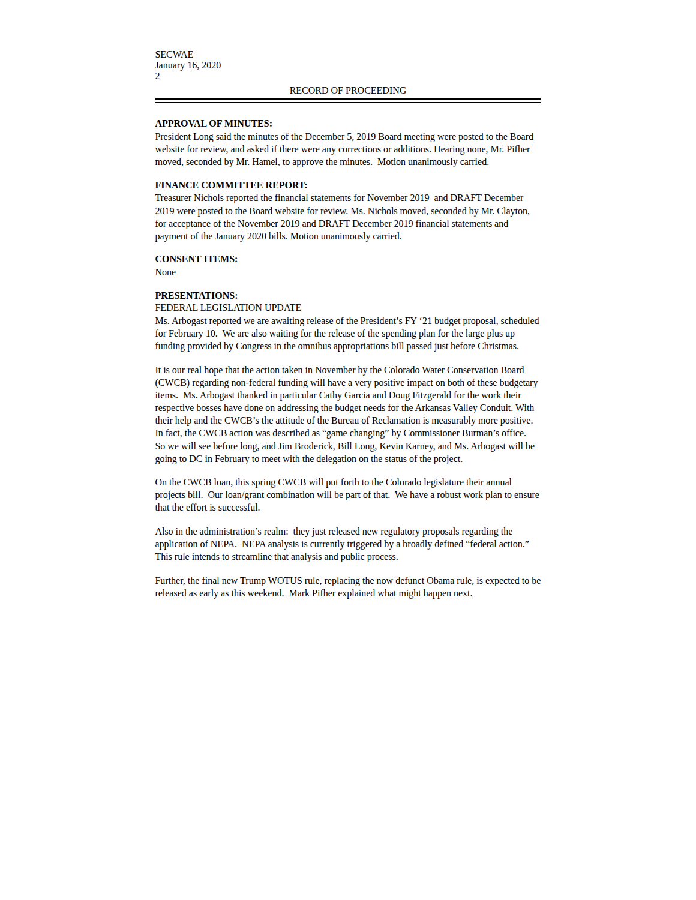SECWAE January 16, 2020 2
RECORD OF PROCEEDING
Approval of Minutes:
President Long said the minutes of the December 5, 2019 Board meeting were posted to the Board website for review, and asked if there were any corrections or additions. Hearing none, Mr. Pifher moved, seconded by Mr. Hamel, to approve the minutes. Motion unanimously carried.
Finance Committee Report:
Treasurer Nichols reported the financial statements for November 2019 and DRAFT December 2019 were posted to the Board website for review. Ms. Nichols moved, seconded by Mr. Clayton, for acceptance of the November 2019 and DRAFT December 2019 financial statements and payment of the January 2020 bills. Motion unanimously carried.
Consent Items:
None
Presentations:
FEDERAL LEGISLATION UPDATE
Ms. Arbogast reported we are awaiting release of the President’s FY ‘21 budget proposal, scheduled for February 10. We are also waiting for the release of the spending plan for the large plus up funding provided by Congress in the omnibus appropriations bill passed just before Christmas.
It is our real hope that the action taken in November by the Colorado Water Conservation Board (CWCB) regarding non-federal funding will have a very positive impact on both of these budgetary items. Ms. Arbogast thanked in particular Cathy Garcia and Doug Fitzgerald for the work their respective bosses have done on addressing the budget needs for the Arkansas Valley Conduit. With their help and the CWCB’s the attitude of the Bureau of Reclamation is measurably more positive. In fact, the CWCB action was described as “game changing” by Commissioner Burman’s office. So we will see before long, and Jim Broderick, Bill Long, Kevin Karney, and Ms. Arbogast will be going to DC in February to meet with the delegation on the status of the project.
On the CWCB loan, this spring CWCB will put forth to the Colorado legislature their annual projects bill. Our loan/grant combination will be part of that. We have a robust work plan to ensure that the effort is successful.
Also in the administration’s realm: they just released new regulatory proposals regarding the application of NEPA. NEPA analysis is currently triggered by a broadly defined “federal action.” This rule intends to streamline that analysis and public process.
Further, the final new Trump WOTUS rule, replacing the now defunct Obama rule, is expected to be released as early as this weekend. Mark Pifher explained what might happen next.